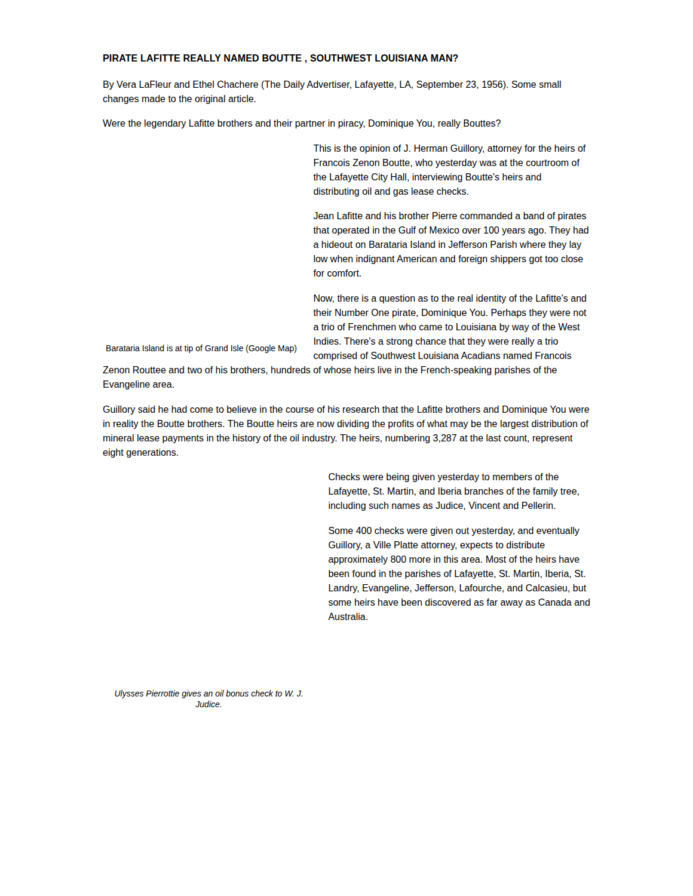PIRATE LAFITTE REALLY NAMED BOUTTE , SOUTHWEST LOUISIANA MAN?
By Vera LaFleur and Ethel Chachere (The Daily Advertiser, Lafayette, LA, September 23, 1956). Some small changes made to the original article.
Were the legendary Lafitte brothers and their partner in piracy, Dominique You, really Bouttes?
Barataria Island is at tip of Grand Isle (Google Map)
This is the opinion of J. Herman Guillory, attorney for the heirs of Francois Zenon Boutte, who yesterday was at the courtroom of the Lafayette City Hall, interviewing Boutte's heirs and distributing oil and gas lease checks.
Jean Lafitte and his brother Pierre commanded a band of pirates that operated in the Gulf of Mexico over 100 years ago. They had a hideout on Barataria Island in Jefferson Parish where they lay low when indignant American and foreign shippers got too close for comfort.
Now, there is a question as to the real identity of the Lafitte's and their Number One pirate, Dominique You. Perhaps they were not a trio of Frenchmen who came to Louisiana by way of the West Indies. There's a strong chance that they were really a trio comprised of Southwest Louisiana Acadians named Francois Zenon Routtee and two of his brothers, hundreds of whose heirs live in the French-speaking parishes of the Evangeline area.
Guillory said he had come to believe in the course of his research that the Lafitte brothers and Dominique You were in reality the Boutte brothers. The Boutte heirs are now dividing the profits of what may be the largest distribution of mineral lease payments in the history of the oil industry. The heirs, numbering 3,287 at the last count, represent eight generations.
Ulysses Pierrottie gives an oil bonus check to W. J. Judice.
Checks were being given yesterday to members of the Lafayette, St. Martin, and Iberia branches of the family tree, including such names as Judice, Vincent and Pellerin.
Some 400 checks were given out yesterday, and eventually Guillory, a Ville Platte attorney, expects to distribute approximately 800 more in this area. Most of the heirs have been found in the parishes of Lafayette, St. Martin, Iberia, St. Landry, Evangeline, Jefferson, Lafourche, and Calcasieu, but some heirs have been discovered as far away as Canada and Australia.